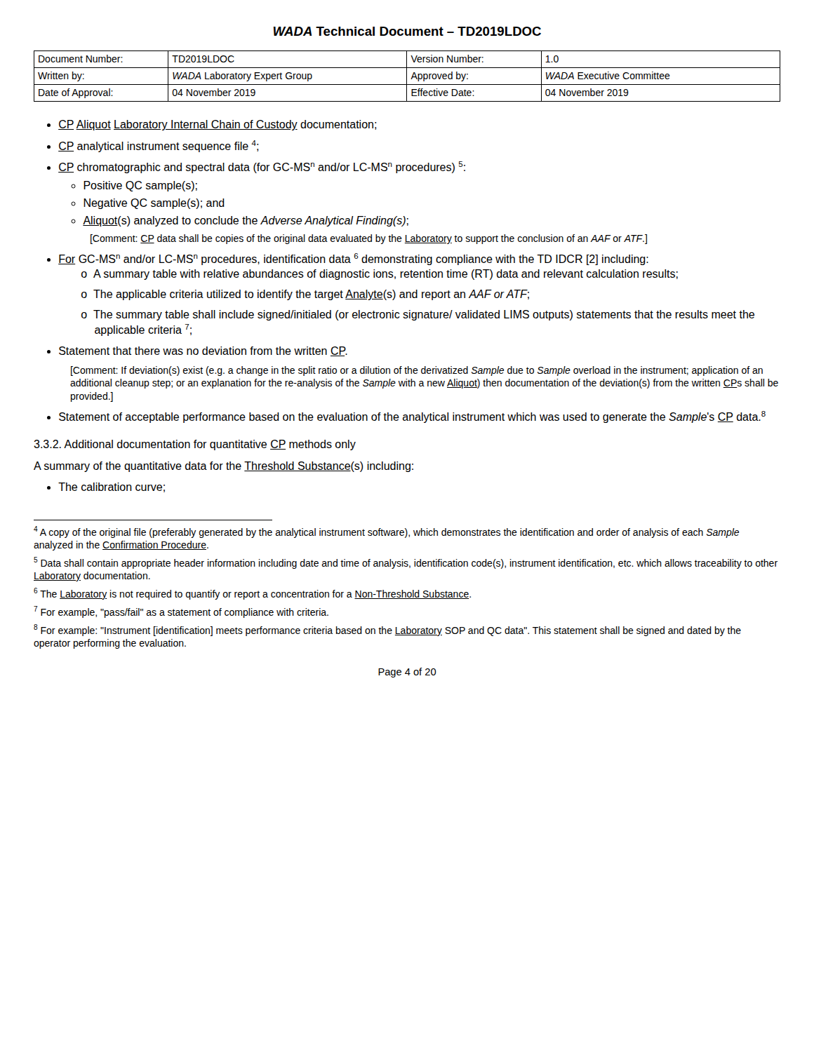WADA Technical Document – TD2019LDOC
| Document Number: | TD2019LDOC | Version Number: | 1.0 |
| Written by: | WADA Laboratory Expert Group | Approved by: | WADA Executive Committee |
| Date of Approval: | 04 November 2019 | Effective Date: | 04 November 2019 |
CP Aliquot Laboratory Internal Chain of Custody documentation;
CP analytical instrument sequence file 4;
CP chromatographic and spectral data (for GC-MSn and/or LC-MSn procedures) 5:
Positive QC sample(s);
Negative QC sample(s); and
Aliquot(s) analyzed to conclude the Adverse Analytical Finding(s);
[Comment: CP data shall be copies of the original data evaluated by the Laboratory to support the conclusion of an AAF or ATF.]
For GC-MSn and/or LC-MSn procedures, identification data 6 demonstrating compliance with the TD IDCR [2] including:
o A summary table with relative abundances of diagnostic ions, retention time (RT) data and relevant calculation results;
o The applicable criteria utilized to identify the target Analyte(s) and report an AAF or ATF;
o The summary table shall include signed/initialed (or electronic signature/ validated LIMS outputs) statements that the results meet the applicable criteria 7;
Statement that there was no deviation from the written CP.
[Comment: If deviation(s) exist (e.g. a change in the split ratio or a dilution of the derivatized Sample due to Sample overload in the instrument; application of an additional cleanup step; or an explanation for the re-analysis of the Sample with a new Aliquot) then documentation of the deviation(s) from the written CPs shall be provided.]
Statement of acceptable performance based on the evaluation of the analytical instrument which was used to generate the Sample's CP data.8
3.3.2. Additional documentation for quantitative CP methods only
A summary of the quantitative data for the Threshold Substance(s) including:
The calibration curve;
4 A copy of the original file (preferably generated by the analytical instrument software), which demonstrates the identification and order of analysis of each Sample analyzed in the Confirmation Procedure.
5 Data shall contain appropriate header information including date and time of analysis, identification code(s), instrument identification, etc. which allows traceability to other Laboratory documentation.
6 The Laboratory is not required to quantify or report a concentration for a Non-Threshold Substance.
7 For example, "pass/fail" as a statement of compliance with criteria.
8 For example: "Instrument [identification] meets performance criteria based on the Laboratory SOP and QC data". This statement shall be signed and dated by the operator performing the evaluation.
Page 4 of 20